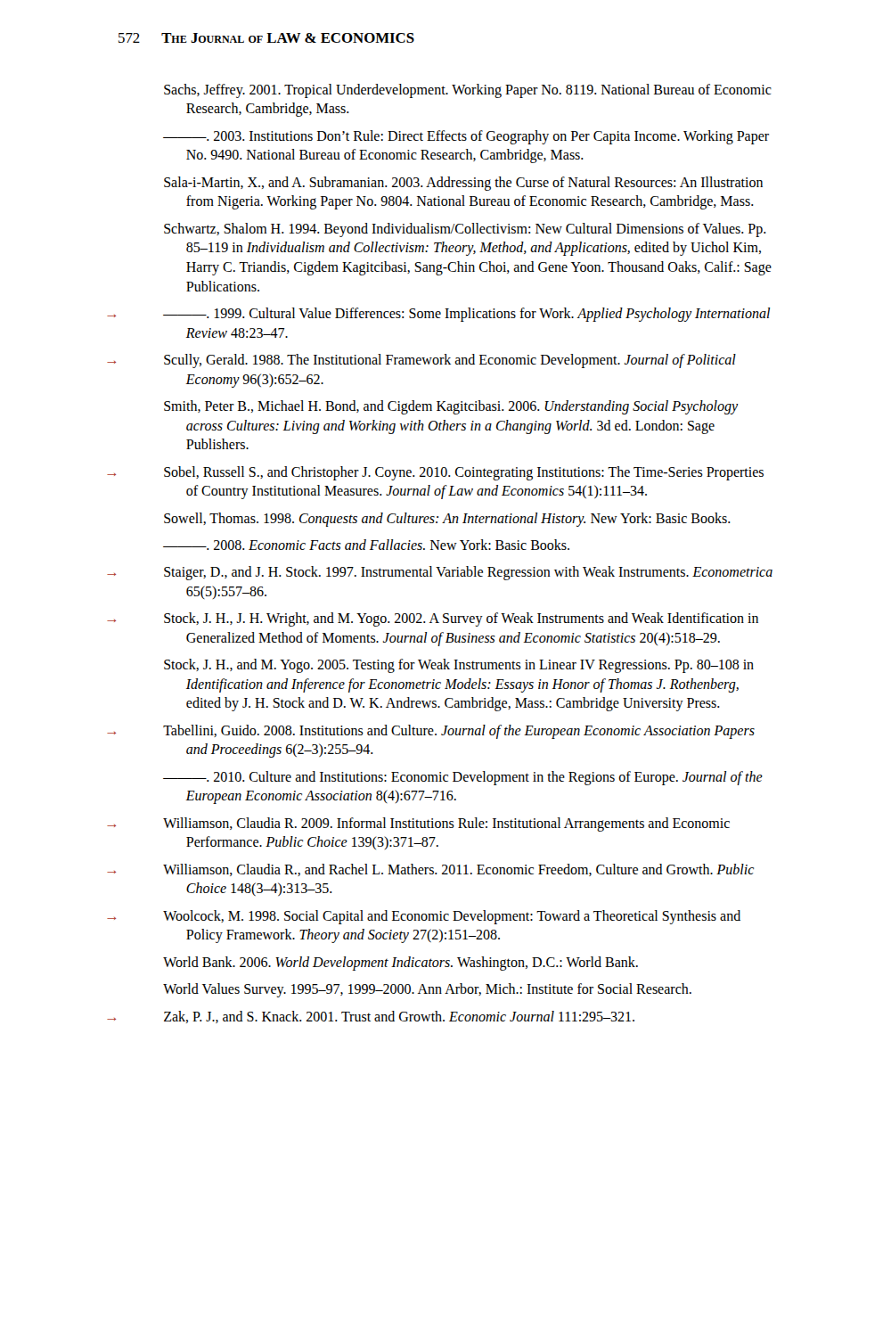572 The Journal of LAW & ECONOMICS
Sachs, Jeffrey. 2001. Tropical Underdevelopment. Working Paper No. 8119. National Bureau of Economic Research, Cambridge, Mass.
———. 2003. Institutions Don’t Rule: Direct Effects of Geography on Per Capita Income. Working Paper No. 9490. National Bureau of Economic Research, Cambridge, Mass.
Sala-i-Martin, X., and A. Subramanian. 2003. Addressing the Curse of Natural Resources: An Illustration from Nigeria. Working Paper No. 9804. National Bureau of Economic Research, Cambridge, Mass.
Schwartz, Shalom H. 1994. Beyond Individualism/Collectivism: New Cultural Dimensions of Values. Pp. 85–119 in Individualism and Collectivism: Theory, Method, and Applications, edited by Uichol Kim, Harry C. Triandis, Cigdem Kagitcibasi, Sang-Chin Choi, and Gene Yoon. Thousand Oaks, Calif.: Sage Publications.
———. 1999. Cultural Value Differences: Some Implications for Work. Applied Psychology International Review 48:23–47.
Scully, Gerald. 1988. The Institutional Framework and Economic Development. Journal of Political Economy 96(3):652–62.
Smith, Peter B., Michael H. Bond, and Cigdem Kagitcibasi. 2006. Understanding Social Psychology across Cultures: Living and Working with Others in a Changing World. 3d ed. London: Sage Publishers.
Sobel, Russell S., and Christopher J. Coyne. 2010. Cointegrating Institutions: The Time-Series Properties of Country Institutional Measures. Journal of Law and Economics 54(1):111–34.
Sowell, Thomas. 1998. Conquests and Cultures: An International History. New York: Basic Books.
———. 2008. Economic Facts and Fallacies. New York: Basic Books.
Staiger, D., and J. H. Stock. 1997. Instrumental Variable Regression with Weak Instruments. Econometrica 65(5):557–86.
Stock, J. H., J. H. Wright, and M. Yogo. 2002. A Survey of Weak Instruments and Weak Identification in Generalized Method of Moments. Journal of Business and Economic Statistics 20(4):518–29.
Stock, J. H., and M. Yogo. 2005. Testing for Weak Instruments in Linear IV Regressions. Pp. 80–108 in Identification and Inference for Econometric Models: Essays in Honor of Thomas J. Rothenberg, edited by J. H. Stock and D. W. K. Andrews. Cambridge, Mass.: Cambridge University Press.
Tabellini, Guido. 2008. Institutions and Culture. Journal of the European Economic Association Papers and Proceedings 6(2–3):255–94.
———. 2010. Culture and Institutions: Economic Development in the Regions of Europe. Journal of the European Economic Association 8(4):677–716.
Williamson, Claudia R. 2009. Informal Institutions Rule: Institutional Arrangements and Economic Performance. Public Choice 139(3):371–87.
Williamson, Claudia R., and Rachel L. Mathers. 2011. Economic Freedom, Culture and Growth. Public Choice 148(3–4):313–35.
Woolcock, M. 1998. Social Capital and Economic Development: Toward a Theoretical Synthesis and Policy Framework. Theory and Society 27(2):151–208.
World Bank. 2006. World Development Indicators. Washington, D.C.: World Bank.
World Values Survey. 1995–97, 1999–2000. Ann Arbor, Mich.: Institute for Social Research.
Zak, P. J., and S. Knack. 2001. Trust and Growth. Economic Journal 111:295–321.